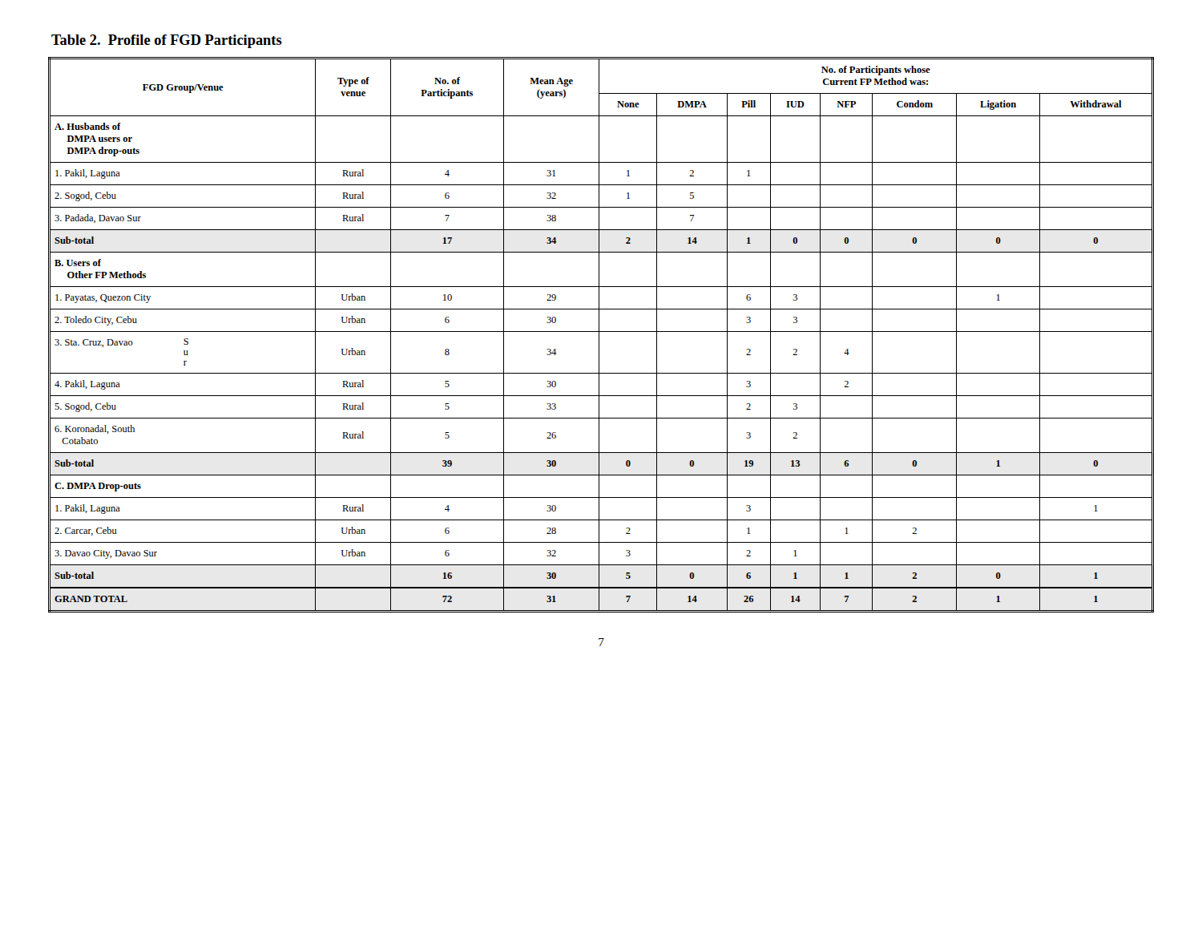Table 2. Profile of FGD Participants
| FGD Group/Venue | Type of venue | No. of Participants | Mean Age (years) | No. of Participants whose Current FP Method was: |
| --- | --- | --- | --- | --- |
| None | DMPA | Pill | IUD | NFP | Condom | Ligation | Withdrawal |
| A. Husbands of DMPA users or DMPA drop-outs | | | | | | | | | | | |
| 1. Pakil, Laguna | Rural | 4 | 31 | 1 | 2 | 1 | | | | | |
| 2. Sogod, Cebu | Rural | 6 | 32 | 1 | 5 | | | | | | |
| 3. Padada, Davao Sur | Rural | 7 | 38 | | 7 | | | | | | |
| Sub-total | | 17 | 34 | 2 | 14 | 1 | 0 | 0 | 0 | 0 | 0 |
| B. Users of Other FP Methods | | | | | | | | | | | |
| 1. Payatas, Quezon City | Urban | 10 | 29 | | | 6 | 3 | | | 1 | |
| 2. Toledo City, Cebu | Urban | 6 | 30 | | | 3 | 3 | | | | |
| 3. Sta. Cruz, Davao S u r | Urban | 8 | 34 | | | 2 | 2 | 4 | | | |
| 4. Pakil, Laguna | Rural | 5 | 30 | | | 3 | | 2 | | | |
| 5. Sogod, Cebu | Rural | 5 | 33 | | | 2 | 3 | | | | |
| 6. Koronadal, South Cotabato | Rural | 5 | 26 | | | 3 | 2 | | | | |
| Sub-total | | 39 | 30 | 0 | 0 | 19 | 13 | 6 | 0 | 1 | 0 |
| C. DMPA Drop-outs | | | | | | | | | | | |
| 1. Pakil, Laguna | Rural | 4 | 30 | | | 3 | | | | | 1 |
| 2. Carcar, Cebu | Urban | 6 | 28 | 2 | | 1 | | 1 | 2 | | |
| 3. Davao City, Davao Sur | Urban | 6 | 32 | 3 | | 2 | 1 | | | | |
| Sub-total | | 16 | 30 | 5 | 0 | 6 | 1 | 1 | 2 | 0 | 1 |
| GRAND TOTAL | | 72 | 31 | 7 | 14 | 26 | 14 | 7 | 2 | 1 | 1 |
7